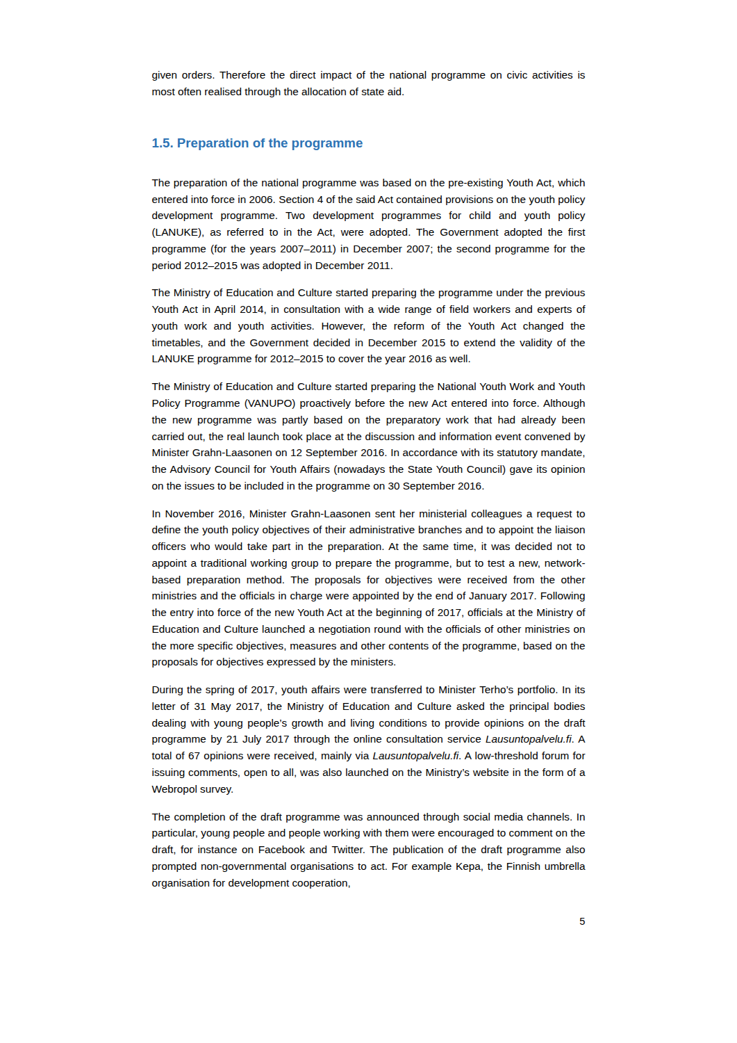given orders. Therefore the direct impact of the national programme on civic activities is most often realised through the allocation of state aid.
1.5. Preparation of the programme
The preparation of the national programme was based on the pre-existing Youth Act, which entered into force in 2006. Section 4 of the said Act contained provisions on the youth policy development programme. Two development programmes for child and youth policy (LANUKE), as referred to in the Act, were adopted. The Government adopted the first programme (for the years 2007–2011) in December 2007; the second programme for the period 2012–2015 was adopted in December 2011.
The Ministry of Education and Culture started preparing the programme under the previous Youth Act in April 2014, in consultation with a wide range of field workers and experts of youth work and youth activities. However, the reform of the Youth Act changed the timetables, and the Government decided in December 2015 to extend the validity of the LANUKE programme for 2012–2015 to cover the year 2016 as well.
The Ministry of Education and Culture started preparing the National Youth Work and Youth Policy Programme (VANUPO) proactively before the new Act entered into force. Although the new programme was partly based on the preparatory work that had already been carried out, the real launch took place at the discussion and information event convened by Minister Grahn-Laasonen on 12 September 2016. In accordance with its statutory mandate, the Advisory Council for Youth Affairs (nowadays the State Youth Council) gave its opinion on the issues to be included in the programme on 30 September 2016.
In November 2016, Minister Grahn-Laasonen sent her ministerial colleagues a request to define the youth policy objectives of their administrative branches and to appoint the liaison officers who would take part in the preparation. At the same time, it was decided not to appoint a traditional working group to prepare the programme, but to test a new, network-based preparation method. The proposals for objectives were received from the other ministries and the officials in charge were appointed by the end of January 2017. Following the entry into force of the new Youth Act at the beginning of 2017, officials at the Ministry of Education and Culture launched a negotiation round with the officials of other ministries on the more specific objectives, measures and other contents of the programme, based on the proposals for objectives expressed by the ministers.
During the spring of 2017, youth affairs were transferred to Minister Terho’s portfolio. In its letter of 31 May 2017, the Ministry of Education and Culture asked the principal bodies dealing with young people’s growth and living conditions to provide opinions on the draft programme by 21 July 2017 through the online consultation service Lausuntopalvelu.fi. A total of 67 opinions were received, mainly via Lausuntopalvelu.fi. A low-threshold forum for issuing comments, open to all, was also launched on the Ministry’s website in the form of a Webropol survey.
The completion of the draft programme was announced through social media channels. In particular, young people and people working with them were encouraged to comment on the draft, for instance on Facebook and Twitter. The publication of the draft programme also prompted non-governmental organisations to act. For example Kepa, the Finnish umbrella organisation for development cooperation,
5